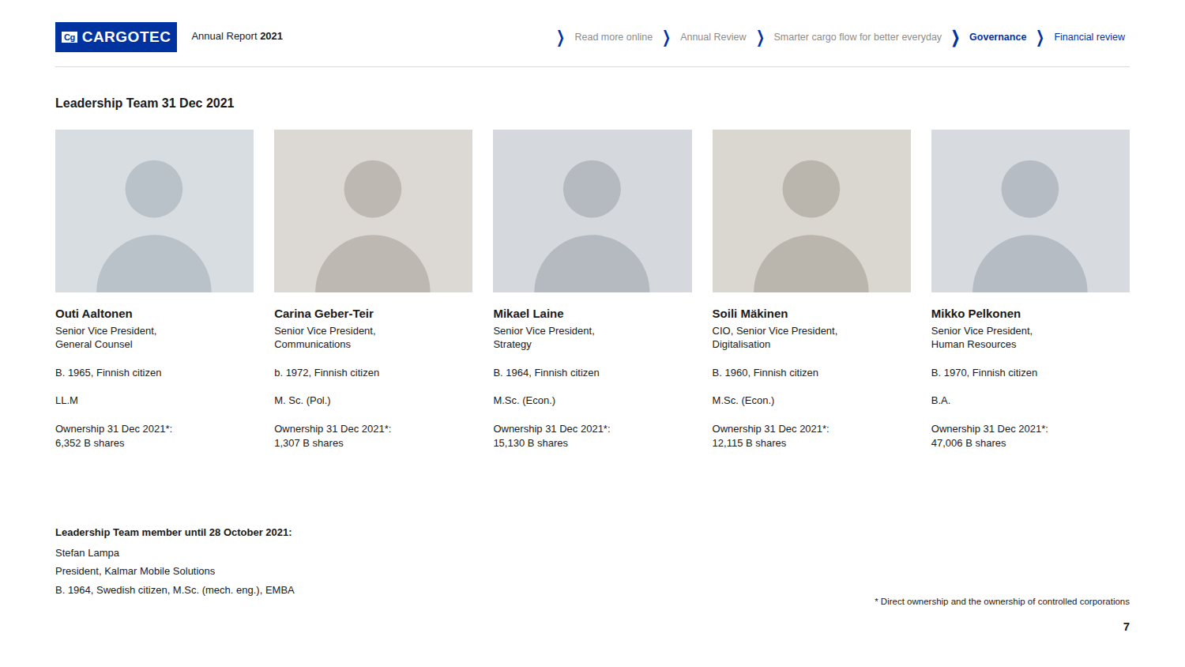Cg CARGOTEC
Annual Report 2021
❯ Read more online ❯ Annual Review ❯ Smarter cargo flow for better everyday ❯ Governance ❯ Financial review
Leadership Team 31 Dec 2021
Outi Aaltonen
Senior Vice President,
General Counsel
B. 1965, Finnish citizen
LL.M
Ownership 31 Dec 2021*:
6,352 B shares
Carina Geber-Teir
Senior Vice President,
Communications
b. 1972, Finnish citizen
M. Sc. (Pol.)
Ownership 31 Dec 2021*:
1,307 B shares
Mikael Laine
Senior Vice President,
Strategy
B. 1964, Finnish citizen
M.Sc. (Econ.)
Ownership 31 Dec 2021*:
15,130 B shares
Soili Mäkinen
CIO, Senior Vice President,
Digitalisation
B. 1960, Finnish citizen
M.Sc. (Econ.)
Ownership 31 Dec 2021*:
12,115 B shares
Mikko Pelkonen
Senior Vice President,
Human Resources
B. 1970, Finnish citizen
B.A.
Ownership 31 Dec 2021*:
47,006 B shares
Leadership Team member until 28 October 2021:
Stefan Lampa
President, Kalmar Mobile Solutions
B. 1964, Swedish citizen, M.Sc. (mech. eng.), EMBA
* Direct ownership and the ownership of controlled corporations
7